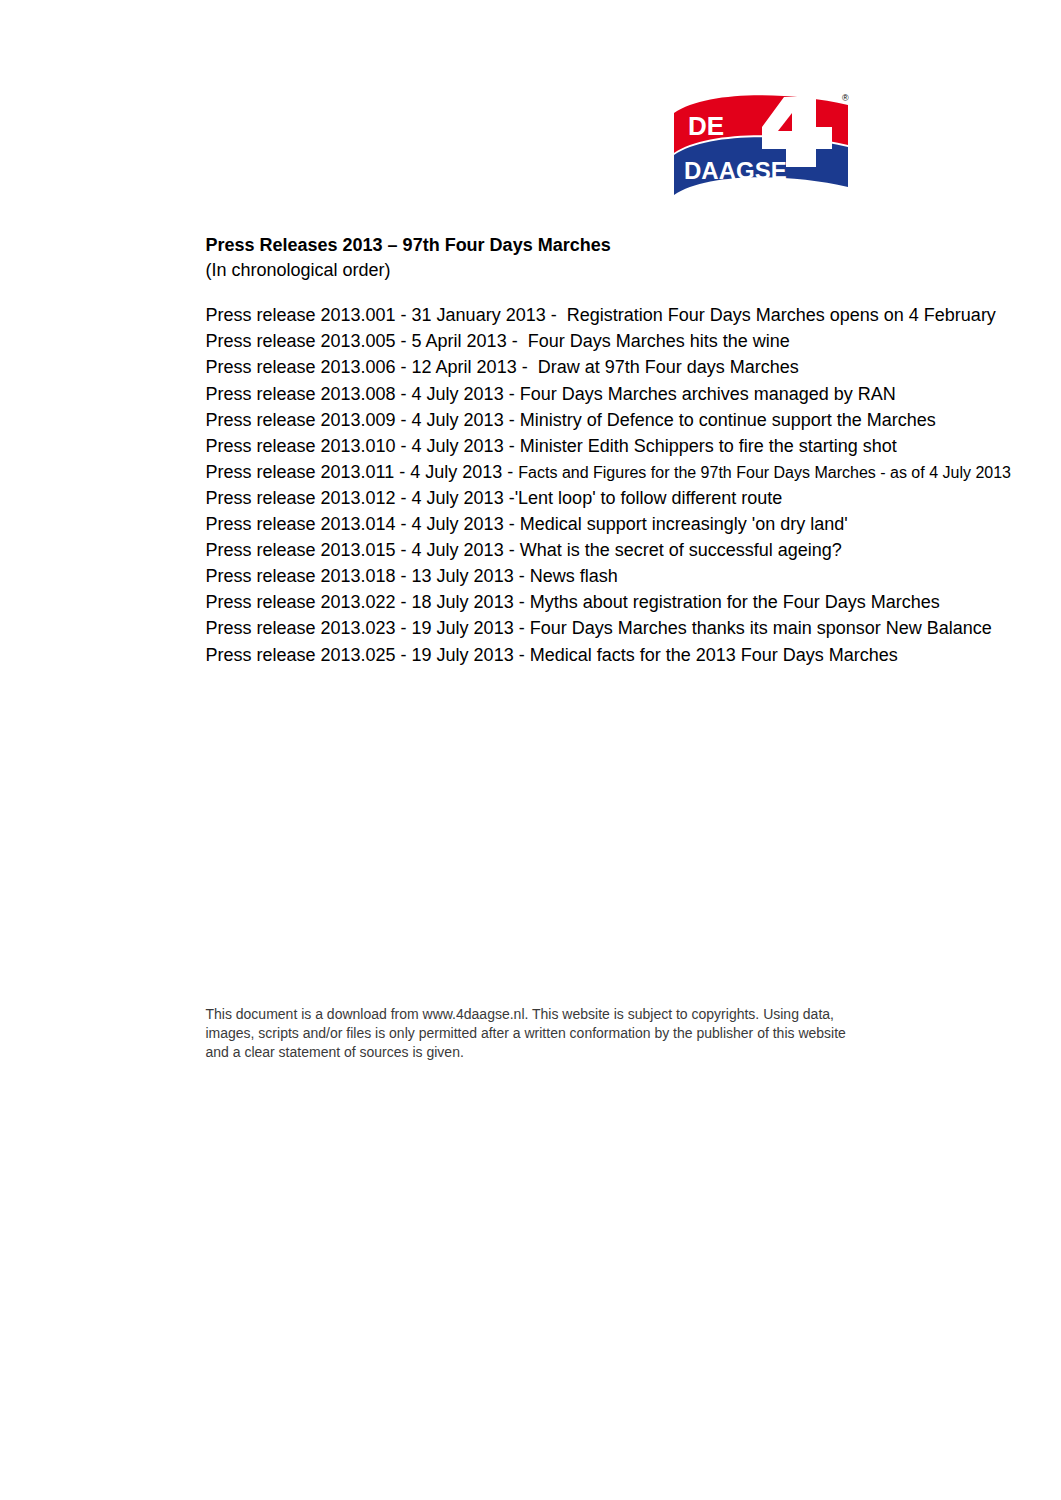DE DAAGSE ®
Press Releases 2013 – 97th Four Days Marches
(In chronological order)
Press release 2013.001 - 31 January 2013 - Registration Four Days Marches opens on 4 February
Press release 2013.005 - 5 April 2013 - Four Days Marches hits the wine
Press release 2013.006 - 12 April 2013 - Draw at 97th Four days Marches
Press release 2013.008 - 4 July 2013 - Four Days Marches archives managed by RAN
Press release 2013.009 - 4 July 2013 - Ministry of Defence to continue support the Marches
Press release 2013.010 - 4 July 2013 - Minister Edith Schippers to fire the starting shot
Press release 2013.011 - 4 July 2013 - Facts and Figures for the 97th Four Days Marches - as of 4 July 2013
Press release 2013.012 - 4 July 2013 -'Lent loop' to follow different route
Press release 2013.014 - 4 July 2013 - Medical support increasingly 'on dry land'
Press release 2013.015 - 4 July 2013 - What is the secret of successful ageing?
Press release 2013.018 - 13 July 2013 - News flash
Press release 2013.022 - 18 July 2013 - Myths about registration for the Four Days Marches
Press release 2013.023 - 19 July 2013 - Four Days Marches thanks its main sponsor New Balance
Press release 2013.025 - 19 July 2013 - Medical facts for the 2013 Four Days Marches
This document is a download from www.4daagse.nl. This website is subject to copyrights. Using data, images, scripts and/or files is only permitted after a written conformation by the publisher of this website and a clear statement of sources is given.